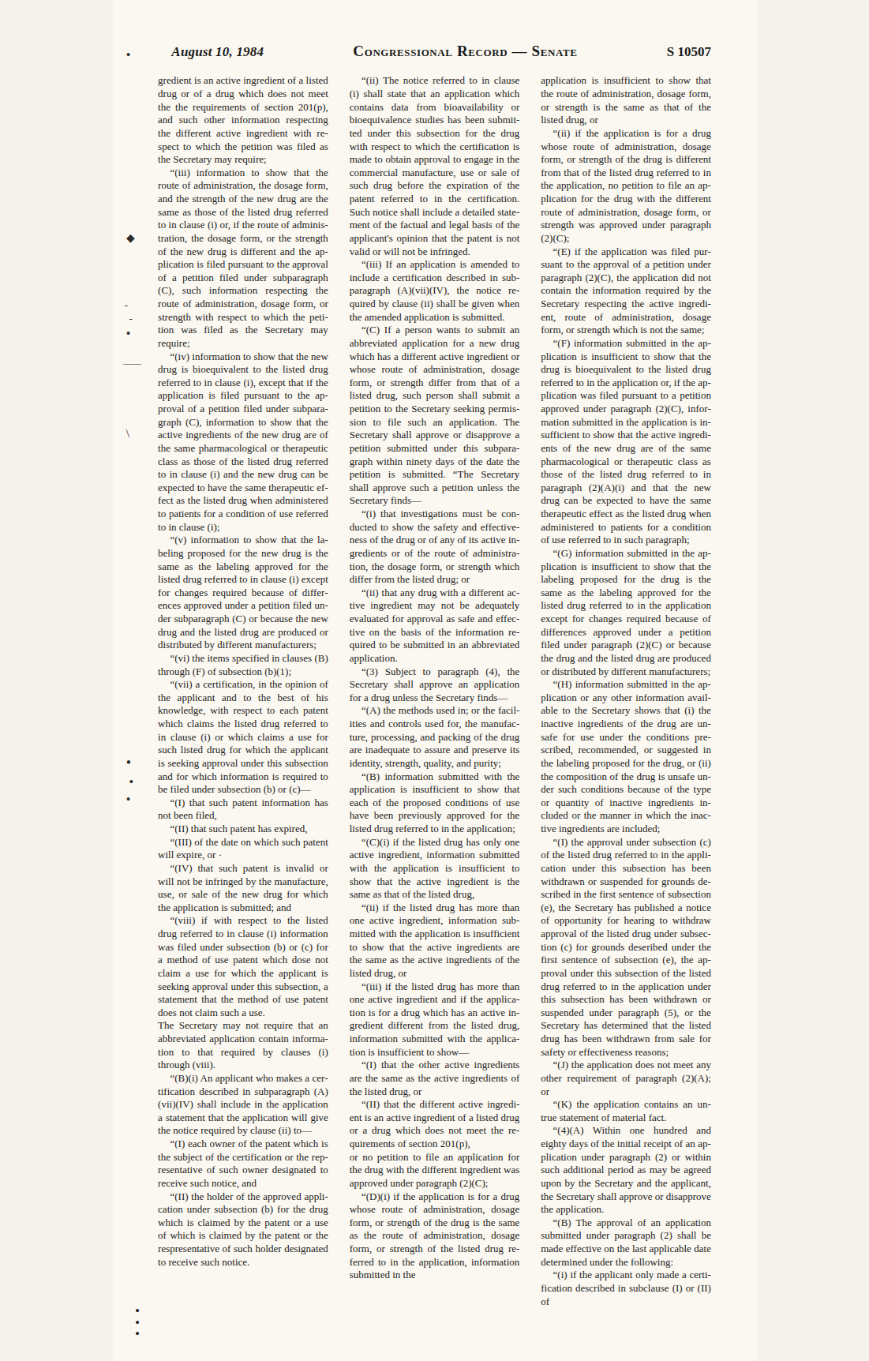• ◆ - - • —— \ • • •
August 10, 1984
Congressional Record — Senate
S 10507
gredient is an active ingredient of a listed drug or of a drug which does not meet the the requirements of section 201(p), and such other information respecting the different active ingredient with respect to which the petition was filed as the Secretary may require;
“(iii) information to show that the route of administration, the dosage form, and the strength of the new drug are the same as those of the listed drug referred to in clause (i) or, if the route of administration, the dosage form, or the strength of the new drug is different and the application is filed pursuant to the approval of a petition filed under subparagraph (C), such information respecting the route of administration, dosage form, or strength with respect to which the petition was filed as the Secretary may require;
“(iv) information to show that the new drug is bioequivalent to the listed drug referred to in clause (i), except that if the application is filed pursuant to the approval of a petition filed under subparagraph (C), information to show that the active ingredients of the new drug are of the same pharmacological or therapeutic class as those of the listed drug referred to in clause (i) and the new drug can be expected to have the same therapeutic effect as the listed drug when administered to patients for a condition of use referred to in clause (i);
“(v) information to show that the labeling proposed for the new drug is the same as the labeling approved for the listed drug referred to in clause (i) except for changes required because of differences approved under a petition filed under subparagraph (C) or because the new drug and the listed drug are produced or distributed by different manufacturers;
“(vi) the items specified in clauses (B) through (F) of subsection (b)(1);
“(vii) a certification, in the opinion of the applicant and to the best of his knowledge, with respect to each patent which claims the listed drug referred to in clause (i) or which claims a use for such listed drug for which the applicant is seeking approval under this subsection and for which information is required to be filed under subsection (b) or (c)—
“(I) that such patent information has not been filed,
“(II) that such patent has expired,
“(III) of the date on which such patent will expire, or ·
“(IV) that such patent is invalid or will not be infringed by the manufacture, use, or sale of the new drug for which the application is submitted; and
“(viii) if with respect to the listed drug referred to in clause (i) information was filed under subsection (b) or (c) for a method of use patent which dose not claim a use for which the applicant is seeking approval under this subsection, a statement that the method of use patent does not claim such a use.
The Secretary may not require that an abbreviated application contain information to that required by clauses (i) through (viii).
“(B)(i) An applicant who makes a certification described in subparagraph (A)(vii)(IV) shall include in the application a statement that the application will give the notice required by clause (ii) to—
“(I) each owner of the patent which is the subject of the certification or the representative of such owner designated to receive such notice, and
“(II) the holder of the approved application under subsection (b) for the drug which is claimed by the patent or a use of which is claimed by the patent or the respresentative of such holder designated to receive such notice.
“(ii) The notice referred to in clause (i) shall state that an application which contains data from bioavailability or bioequivalence studies has been submitted under this subsection for the drug with respect to which the certification is made to obtain approval to engage in the commercial manufacture, use or sale of such drug before the expiration of the patent referred to in the certification. Such notice shall include a detailed statement of the factual and legal basis of the applicant's opinion that the patent is not valid or will not be infringed.
“(iii) If an application is amended to include a certification described in subparagraph (A)(vii)(IV), the notice required by clause (ii) shall be given when the amended application is submitted.
“(C) If a person wants to submit an abbreviated application for a new drug which has a different active ingredient or whose route of administration, dosage form, or strength differ from that of a listed drug, such person shall submit a petition to the Secretary seeking permission to file such an application. The Secretary shall approve or disapprove a petition submitted under this subparagraph within ninety days of the date the petition is submitted. “The Secretary shall approve such a petition unless the Secretary finds—
“(i) that investigations must be conducted to show the safety and effectiveness of the drug or of any of its active ingredients or of the route of administration, the dosage form, or strength which differ from the listed drug; or
“(ii) that any drug with a different active ingredient may not be adequately evaluated for approval as safe and effective on the basis of the information required to be submitted in an abbreviated application.
“(3) Subject to paragraph (4), the Secretary shall approve an application for a drug unless the Secretary finds—
“(A) the methods used in; or the facilities and controls used for, the manufacture, processing, and packing of the drug are inadequate to assure and preserve its identity, strength, quality, and purity;
“(B) information submitted with the application is insufficient to show that each of the proposed conditions of use have been previously approved for the listed drug referred to in the application;
“(C)(i) if the listed drug has only one active ingredient, information submitted with the application is insufficient to show that the active ingredient is the same as that of the listed drug,
“(ii) if the listed drug has more than one active ingredient, information submitted with the application is insufficient to show that the active ingredients are the same as the active ingredients of the listed drug, or
“(iii) if the listed drug has more than one active ingredient and if the application is for a drug which has an active ingredient different from the listed drug, information submitted with the application is insufficient to show—
“(I) that the other active ingredients are the same as the active ingredients of the listed drug, or
“(II) that the different active ingredient is an active ingredient of a listed drug or a drug which does not meet the requirements of section 201(p),
or no petition to file an application for the drug with the different ingredient was approved under paragraph (2)(C);
“(D)(i) if the application is for a drug whose route of administration, dosage form, or strength of the drug is the same as the route of administration, dosage form, or strength of the listed drug referred to in the application, information submitted in the
application is insufficient to show that the route of administration, dosage form, or strength is the same as that of the listed drug, or
“(ii) if the application is for a drug whose route of administration, dosage form, or strength of the drug is different from that of the listed drug referred to in the application, no petition to file an application for the drug with the different route of administration, dosage form, or strength was approved under paragraph (2)(C);
“(E) if the application was filed pursuant to the approval of a petition under paragraph (2)(C), the application did not contain the information required by the Secretary respecting the active ingredient, route of administration, dosage form, or strength which is not the same;
“(F) information submitted in the application is insufficient to show that the drug is bioequivalent to the listed drug referred to in the application or, if the application was filed pursuant to a petition approved under paragraph (2)(C), information submitted in the application is insufficient to show that the active ingredients of the new drug are of the same pharmacological or therapeutic class as those of the listed drug referred to in paragraph (2)(A)(i) and that the new drug can be expected to have the same therapeutic effect as the listed drug when administered to patients for a condition of use referred to in such paragraph;
“(G) information submitted in the application is insufficient to show that the labeling proposed for the drug is the same as the labeling approved for the listed drug referred to in the application except for changes required because of differences approved under a petition filed under paragraph (2)(C) or because the drug and the listed drug are produced or distributed by different manufacturers;
“(H) information submitted in the application or any other information available to the Secretary shows that (i) the inactive ingredients of the drug are unsafe for use under the conditions prescribed, recommended, or suggested in the labeling proposed for the drug, or (ii) the composition of the drug is unsafe under such conditions because of the type or quantity of inactive ingredients included or the manner in which the inactive ingredients are included;
“(I) the approval under subsection (c) of the listed drug referred to in the application under this subsection has been withdrawn or suspended for grounds described in the first sentence of subsection (e), the Secretary has published a notice of opportunity for hearing to withdraw approval of the listed drug under subsection (c) for grounds deseribed under the first sentence of subsection (e), the approval under this subsection of the listed drug referred to in the application under this subsection has been withdrawn or suspended under paragraph (5), or the Secretary has determined that the listed drug has been withdrawn from sale for safety or effectiveness reasons;
“(J) the application does not meet any other requirement of paragraph (2)(A); or
“(K) the application contains an untrue statement of material fact.
“(4)(A) Within one hundred and eighty days of the initial receipt of an application under paragraph (2) or within such additional period as may be agreed upon by the Secretary and the applicant, the Secretary shall approve or disapprove the application.
“(B) The approval of an application submitted under paragraph (2) shall be made effective on the last applicable date determined under the following:
“(i) if the applicant only made a certification described in subclause (I) or (II) of
• • •